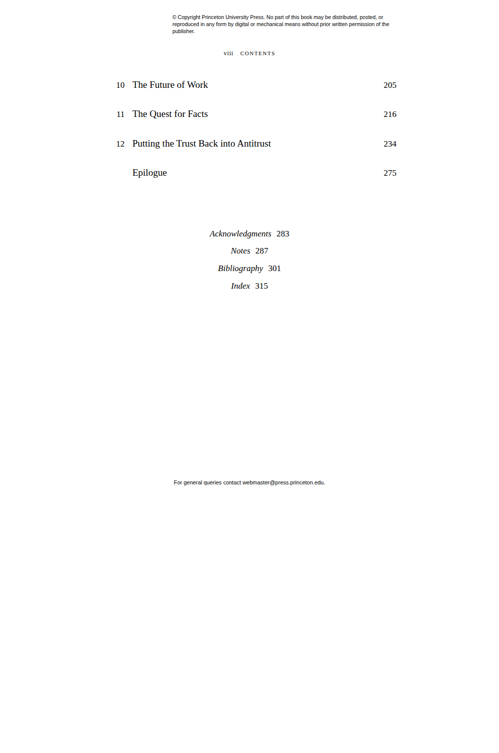© Copyright Princeton University Press. No part of this book may be distributed, posted, or reproduced in any form by digital or mechanical means without prior written permission of the publisher.
viii Contents
10 The Future of Work 205
11 The Quest for Facts 216
12 Putting the Trust Back into Antitrust 234
Epilogue 275
Acknowledgments283
Notes287
Bibliography301
Index315
For general queries contact webmaster@press.princeton.edu.